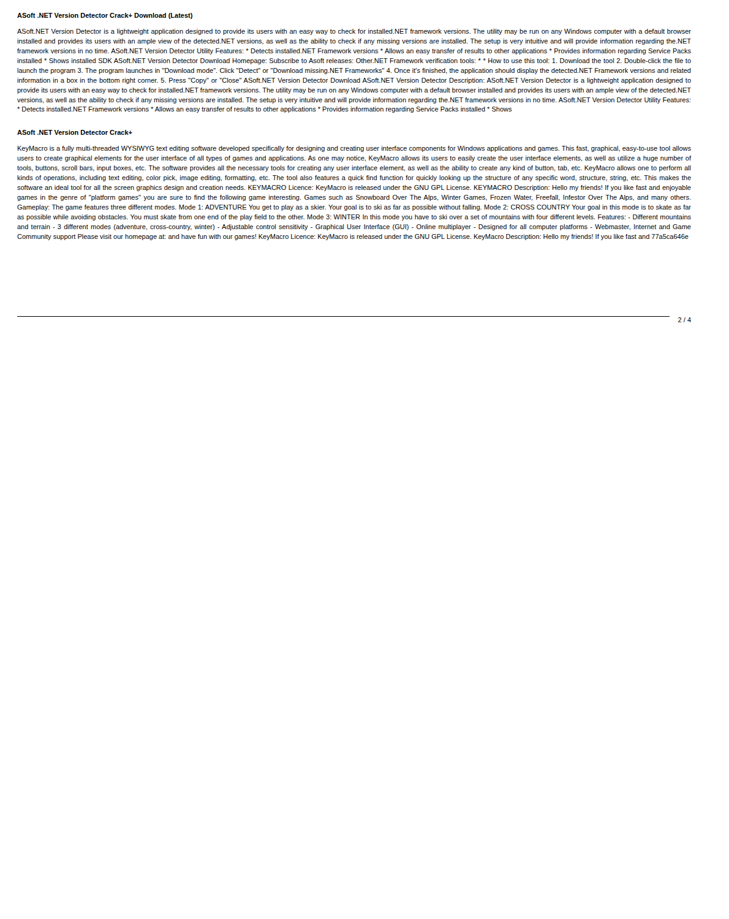ASoft .NET Version Detector Crack+ Download (Latest)
ASoft.NET Version Detector is a lightweight application designed to provide its users with an easy way to check for installed.NET framework versions. The utility may be run on any Windows computer with a default browser installed and provides its users with an ample view of the detected.NET versions, as well as the ability to check if any missing versions are installed. The setup is very intuitive and will provide information regarding the.NET framework versions in no time. ASoft.NET Version Detector Utility Features: * Detects installed.NET Framework versions * Allows an easy transfer of results to other applications * Provides information regarding Service Packs installed * Shows installed SDK ASoft.NET Version Detector Download Homepage: Subscribe to Asoft releases: Other.NET Framework verification tools: * * How to use this tool: 1. Download the tool 2. Double-click the file to launch the program 3. The program launches in "Download mode". Click "Detect" or "Download missing.NET Frameworks" 4. Once it's finished, the application should display the detected.NET Framework versions and related information in a box in the bottom right corner. 5. Press "Copy" or "Close" ASoft.NET Version Detector Download ASoft.NET Version Detector Description: ASoft.NET Version Detector is a lightweight application designed to provide its users with an easy way to check for installed.NET framework versions. The utility may be run on any Windows computer with a default browser installed and provides its users with an ample view of the detected.NET versions, as well as the ability to check if any missing versions are installed. The setup is very intuitive and will provide information regarding the.NET framework versions in no time. ASoft.NET Version Detector Utility Features: * Detects installed.NET Framework versions * Allows an easy transfer of results to other applications * Provides information regarding Service Packs installed * Shows
ASoft .NET Version Detector Crack+
KeyMacro is a fully multi-threaded WYSIWYG text editing software developed specifically for designing and creating user interface components for Windows applications and games. This fast, graphical, easy-to-use tool allows users to create graphical elements for the user interface of all types of games and applications. As one may notice, KeyMacro allows its users to easily create the user interface elements, as well as utilize a huge number of tools, buttons, scroll bars, input boxes, etc. The software provides all the necessary tools for creating any user interface element, as well as the ability to create any kind of button, tab, etc. KeyMacro allows one to perform all kinds of operations, including text editing, color pick, image editing, formatting, etc. The tool also features a quick find function for quickly looking up the structure of any specific word, structure, string, etc. This makes the software an ideal tool for all the screen graphics design and creation needs. KEYMACRO Licence: KeyMacro is released under the GNU GPL License. KEYMACRO Description: Hello my friends! If you like fast and enjoyable games in the genre of "platform games" you are sure to find the following game interesting. Games such as Snowboard Over The Alps, Winter Games, Frozen Water, Freefall, Infestor Over The Alps, and many others. Gameplay: The game features three different modes. Mode 1: ADVENTURE You get to play as a skier. Your goal is to ski as far as possible without falling. Mode 2: CROSS COUNTRY Your goal in this mode is to skate as far as possible while avoiding obstacles. You must skate from one end of the play field to the other. Mode 3: WINTER In this mode you have to ski over a set of mountains with four different levels. Features: - Different mountains and terrain - 3 different modes (adventure, cross-country, winter) - Adjustable control sensitivity - Graphical User Interface (GUI) - Online multiplayer - Designed for all computer platforms - Webmaster, Internet and Game Community support Please visit our homepage at: and have fun with our games! KeyMacro Licence: KeyMacro is released under the GNU GPL License. KeyMacro Description: Hello my friends! If you like fast and 77a5ca646e
2 / 4